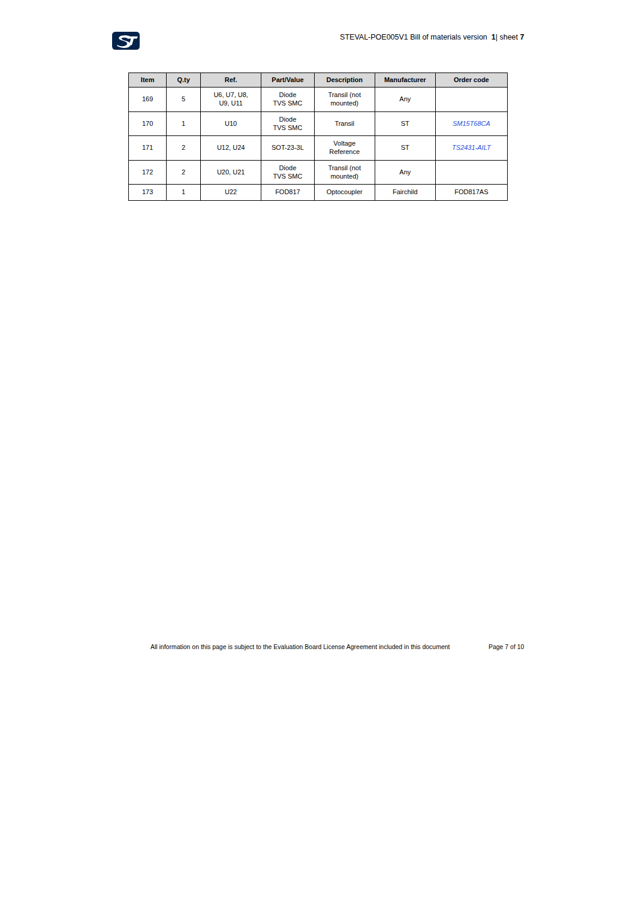STEVAL-POE005V1 Bill of materials version 1| sheet 7
| Item | Q.ty | Ref. | Part/Value | Description | Manufacturer | Order code |
| --- | --- | --- | --- | --- | --- | --- |
| 169 | 5 | U6, U7, U8, U9, U11 | Diode TVS SMC | Transil (not mounted) | Any | |
| 170 | 1 | U10 | Diode TVS SMC | Transil | ST | SM15T68CA |
| 171 | 2 | U12, U24 | SOT-23-3L | Voltage Reference | ST | TS2431-AILT |
| 172 | 2 | U20, U21 | Diode TVS SMC | Transil (not mounted) | Any | |
| 173 | 1 | U22 | FOD817 | Optocoupler | Fairchild | FOD817AS |
All information on this page is subject to the Evaluation Board License Agreement included in this document Page 7 of 10